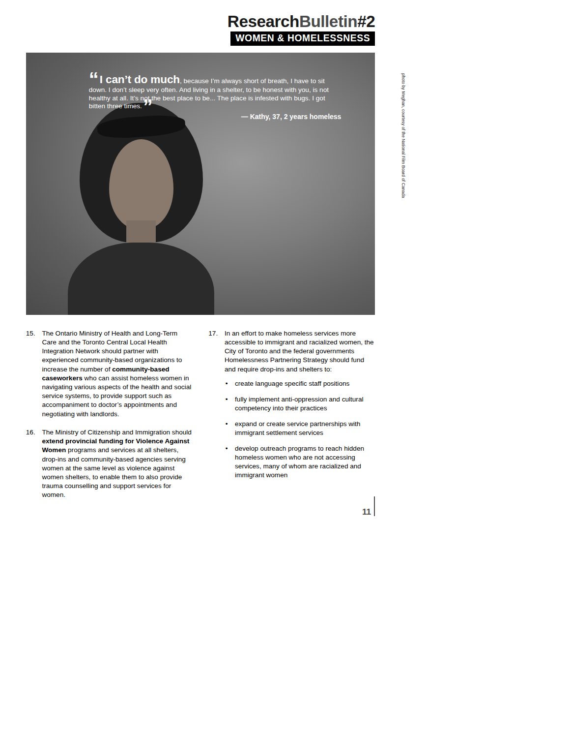Research Bulletin#2
WOMEN & HOMELESSNESS
“I can’t do much, because I’m always short of breath, I have to sit down. I don’t sleep very often. And living in a shelter, to be honest with you, is not healthy at all. It’s not the best place to be... The place is infested with bugs. I got bitten three times.” — Kathy, 37, 2 years homeless
photo by Meghan, courtesy of the National Film Board of Canada
15. The Ontario Ministry of Health and Long-Term Care and the Toronto Central Local Health Integration Network should partner with experienced community-based organizations to increase the number of community-based caseworkers who can assist homeless women in navigating various aspects of the health and social service systems, to provide support such as accompaniment to doctor’s appointments and negotiating with landlords.
16. The Ministry of Citizenship and Immigration should extend provincial funding for Violence Against Women programs and services at all shelters, drop-ins and community-based agencies serving women at the same level as violence against women shelters, to enable them to also provide trauma counselling and support services for women.
17. In an effort to make homeless services more accessible to immigrant and racialized women, the City of Toronto and the federal governments Homelessness Partnering Strategy should fund and require drop-ins and shelters to:
create language specific staff positions
fully implement anti-oppression and cultural competency into their practices
expand or create service partnerships with immigrant settlement services
develop outreach programs to reach hidden homeless women who are not accessing services, many of whom are racialized and immigrant women
11